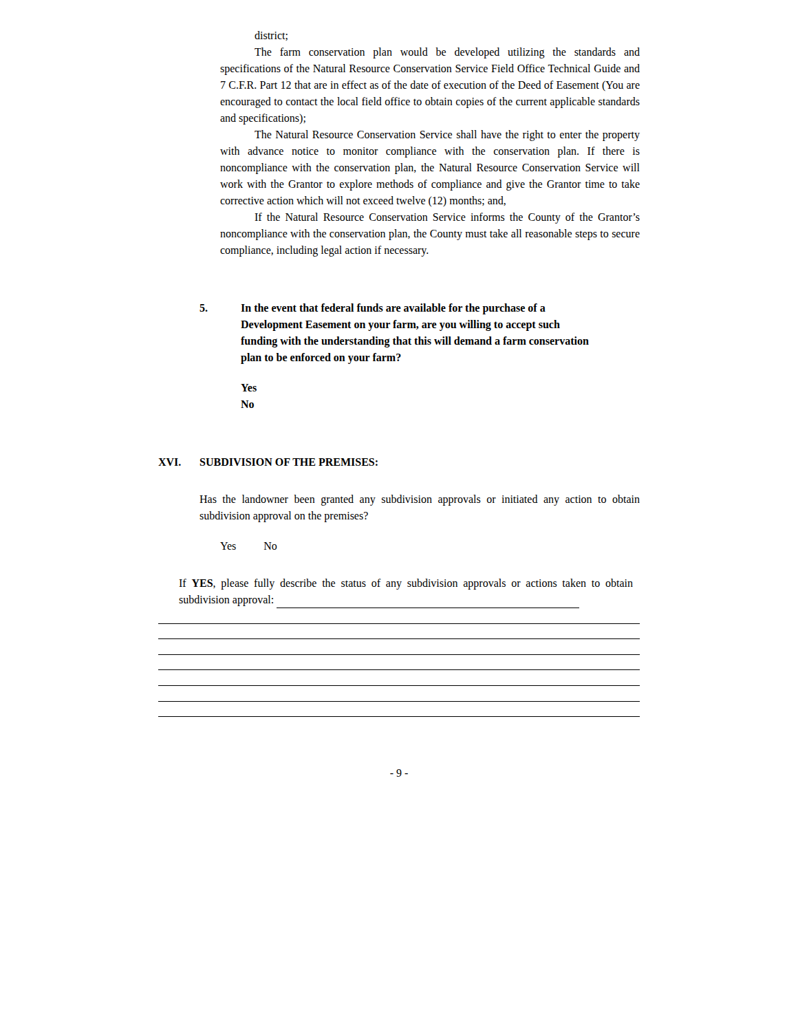district;
The farm conservation plan would be developed utilizing the standards and specifications of the Natural Resource Conservation Service Field Office Technical Guide and 7 C.F.R. Part 12 that are in effect as of the date of execution of the Deed of Easement (You are encouraged to contact the local field office to obtain copies of the current applicable standards and specifications);
The Natural Resource Conservation Service shall have the right to enter the property with advance notice to monitor compliance with the conservation plan. If there is noncompliance with the conservation plan, the Natural Resource Conservation Service will work with the Grantor to explore methods of compliance and give the Grantor time to take corrective action which will not exceed twelve (12) months; and,
If the Natural Resource Conservation Service informs the County of the Grantor’s noncompliance with the conservation plan, the County must take all reasonable steps to secure compliance, including legal action if necessary.
5.
In the event that federal funds are available for the purchase of a Development Easement on your farm, are you willing to accept such funding with the understanding that this will demand a farm conservation plan to be enforced on your farm?
Yes
No
XVI.
SUBDIVISION OF THE PREMISES:
Has the landowner been granted any subdivision approvals or initiated any action to obtain subdivision approval on the premises?
Yes No
If YES, please fully describe the status of any subdivision approvals or actions taken to obtain subdivision approval:
- 9 -